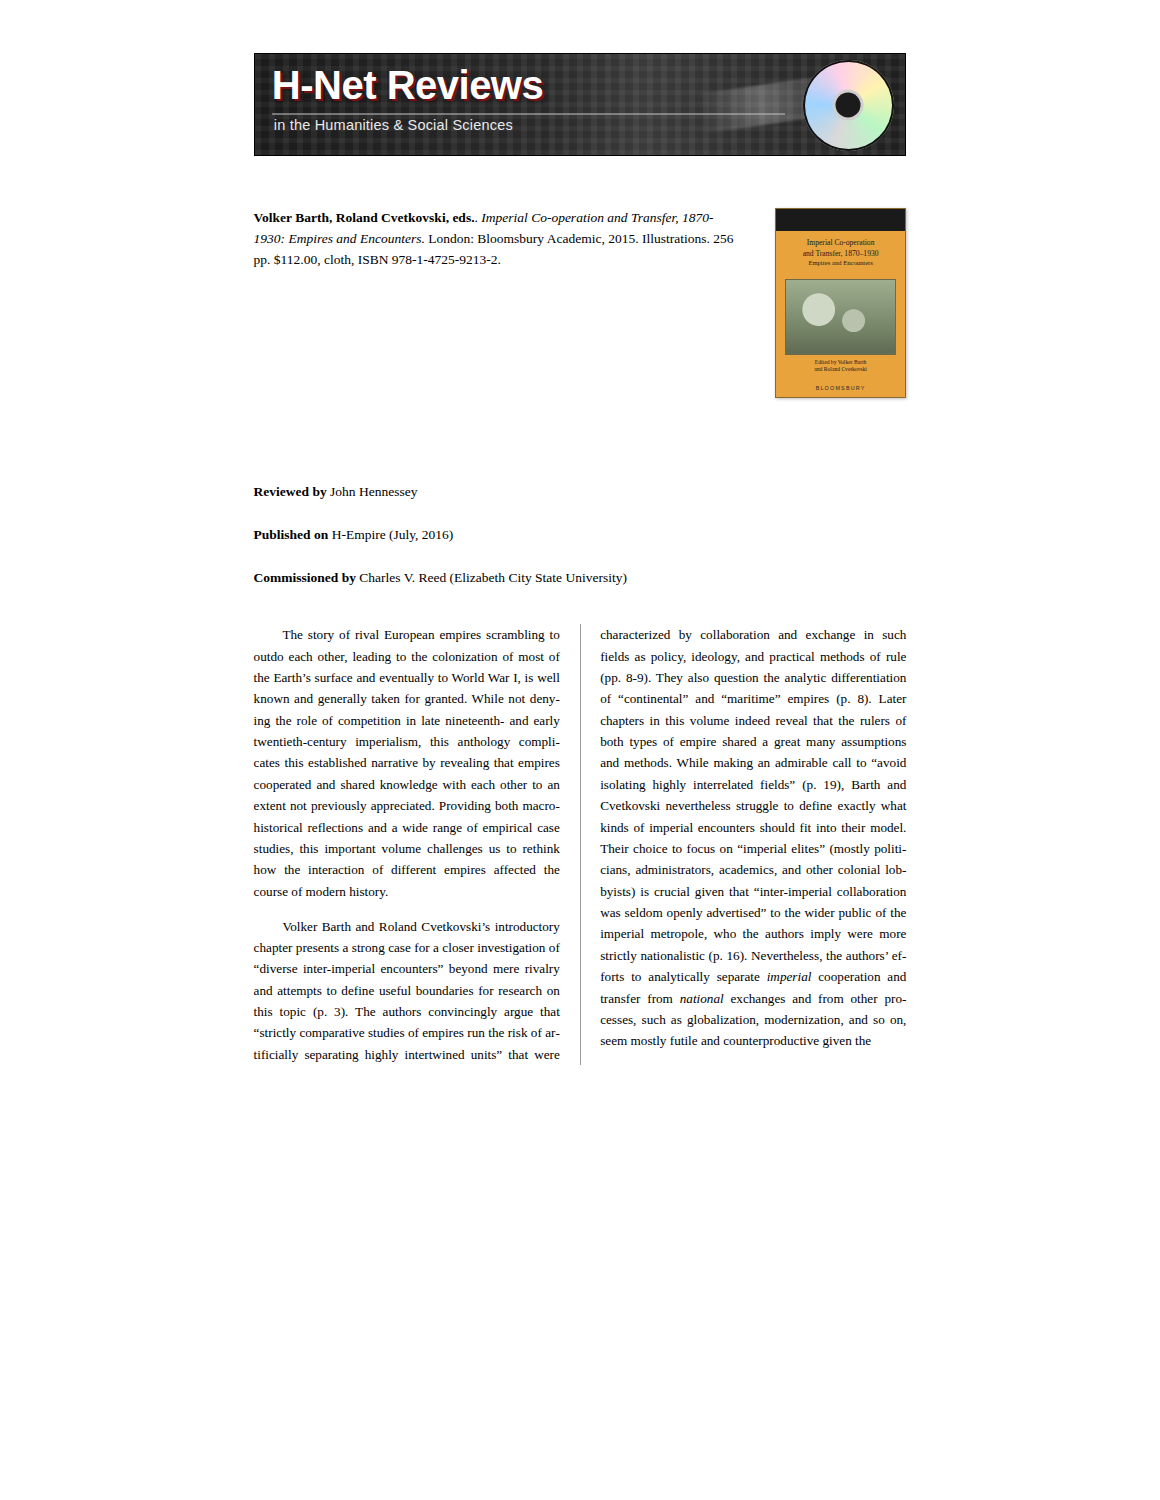H-Net Reviews
in the Humanities & Social Sciences
Volker Barth, Roland Cvetkovski, eds.. Imperial Co-operation and Transfer, 1870-1930: Empires and Encounters. London: Bloomsbury Academic, 2015. Illustrations. 256 pp. $112.00, cloth, ISBN 978-1-4725-9213-2.
Imperial Co-operation and Transfer, 1870–1930 Empires and Encounters
Edited by Volker Barth
and Roland Cvetkovski
BLOOMSBURY
Reviewed by John Hennessey
Published on H-Empire (July, 2016)
Commissioned by Charles V. Reed (Elizabeth City State University)
The story of rival European empires scrambling to outdo each other, leading to the colonization of most of the Earth’s surface and eventually to World War I, is well known and generally taken for granted. While not denying the role of competition in late nineteenth- and early twentieth-century imperialism, this anthology complicates this established narrative by revealing that empires cooperated and shared knowledge with each other to an extent not previously appreciated. Providing both macro-historical reflections and a wide range of empirical case studies, this important volume challenges us to rethink how the interaction of different empires affected the course of modern history.
Volker Barth and Roland Cvetkovski’s introductory chapter presents a strong case for a closer investigation of “diverse inter-imperial encounters” beyond mere rivalry and attempts to define useful boundaries for research on this topic (p. 3). The authors convincingly argue that “strictly comparative studies of empires run the risk of artificially separating highly intertwined units” that were characterized by collaboration and exchange in such fields as policy, ideology, and practical methods of rule (pp. 8-9). They also question the analytic differentiation of “continental” and “maritime” empires (p. 8). Later chapters in this volume indeed reveal that the rulers of both types of empire shared a great many assumptions and methods. While making an admirable call to “avoid isolating highly interrelated fields” (p. 19), Barth and Cvetkovski nevertheless struggle to define exactly what kinds of imperial encounters should fit into their model. Their choice to focus on “imperial elites” (mostly politicians, administrators, academics, and other colonial lobbyists) is crucial given that “inter-imperial collaboration was seldom openly advertised” to the wider public of the imperial metropole, who the authors imply were more strictly nationalistic (p. 16). Nevertheless, the authors’ efforts to analytically separate imperial cooperation and transfer from national exchanges and from other processes, such as globalization, modernization, and so on, seem mostly futile and counterproductive given the